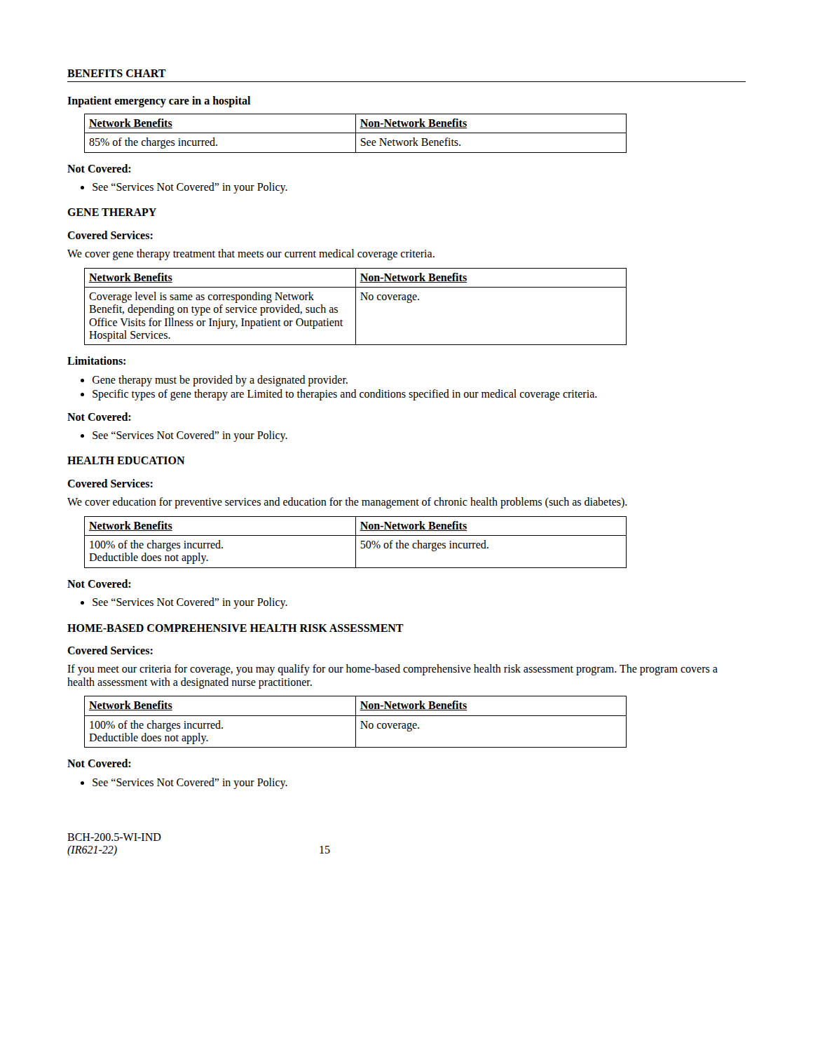BENEFITS CHART
Inpatient emergency care in a hospital
| Network Benefits | Non-Network Benefits |
| --- | --- |
| 85% of the charges incurred. | See Network Benefits. |
Not Covered:
See “Services Not Covered” in your Policy.
Gene Therapy
Covered Services:
We cover gene therapy treatment that meets our current medical coverage criteria.
| Network Benefits | Non-Network Benefits |
| --- | --- |
| Coverage level is same as corresponding Network Benefit, depending on type of service provided, such as Office Visits for Illness or Injury, Inpatient or Outpatient Hospital Services. | No coverage. |
Limitations:
Gene therapy must be provided by a designated provider.
Specific types of gene therapy are Limited to therapies and conditions specified in our medical coverage criteria.
Not Covered:
See “Services Not Covered” in your Policy.
Health Education
Covered Services:
We cover education for preventive services and education for the management of chronic health problems (such as diabetes).
| Network Benefits | Non-Network Benefits |
| --- | --- |
| 100% of the charges incurred. Deductible does not apply. | 50% of the charges incurred. |
Not Covered:
See “Services Not Covered” in your Policy.
Home-Based Comprehensive Health Risk Assessment
Covered Services:
If you meet our criteria for coverage, you may qualify for our home-based comprehensive health risk assessment program. The program covers a health assessment with a designated nurse practitioner.
| Network Benefits | Non-Network Benefits |
| --- | --- |
| 100% of the charges incurred. Deductible does not apply. | No coverage. |
Not Covered:
See “Services Not Covered” in your Policy.
BCH-200.5-WI-IND
(IR621-22) 15